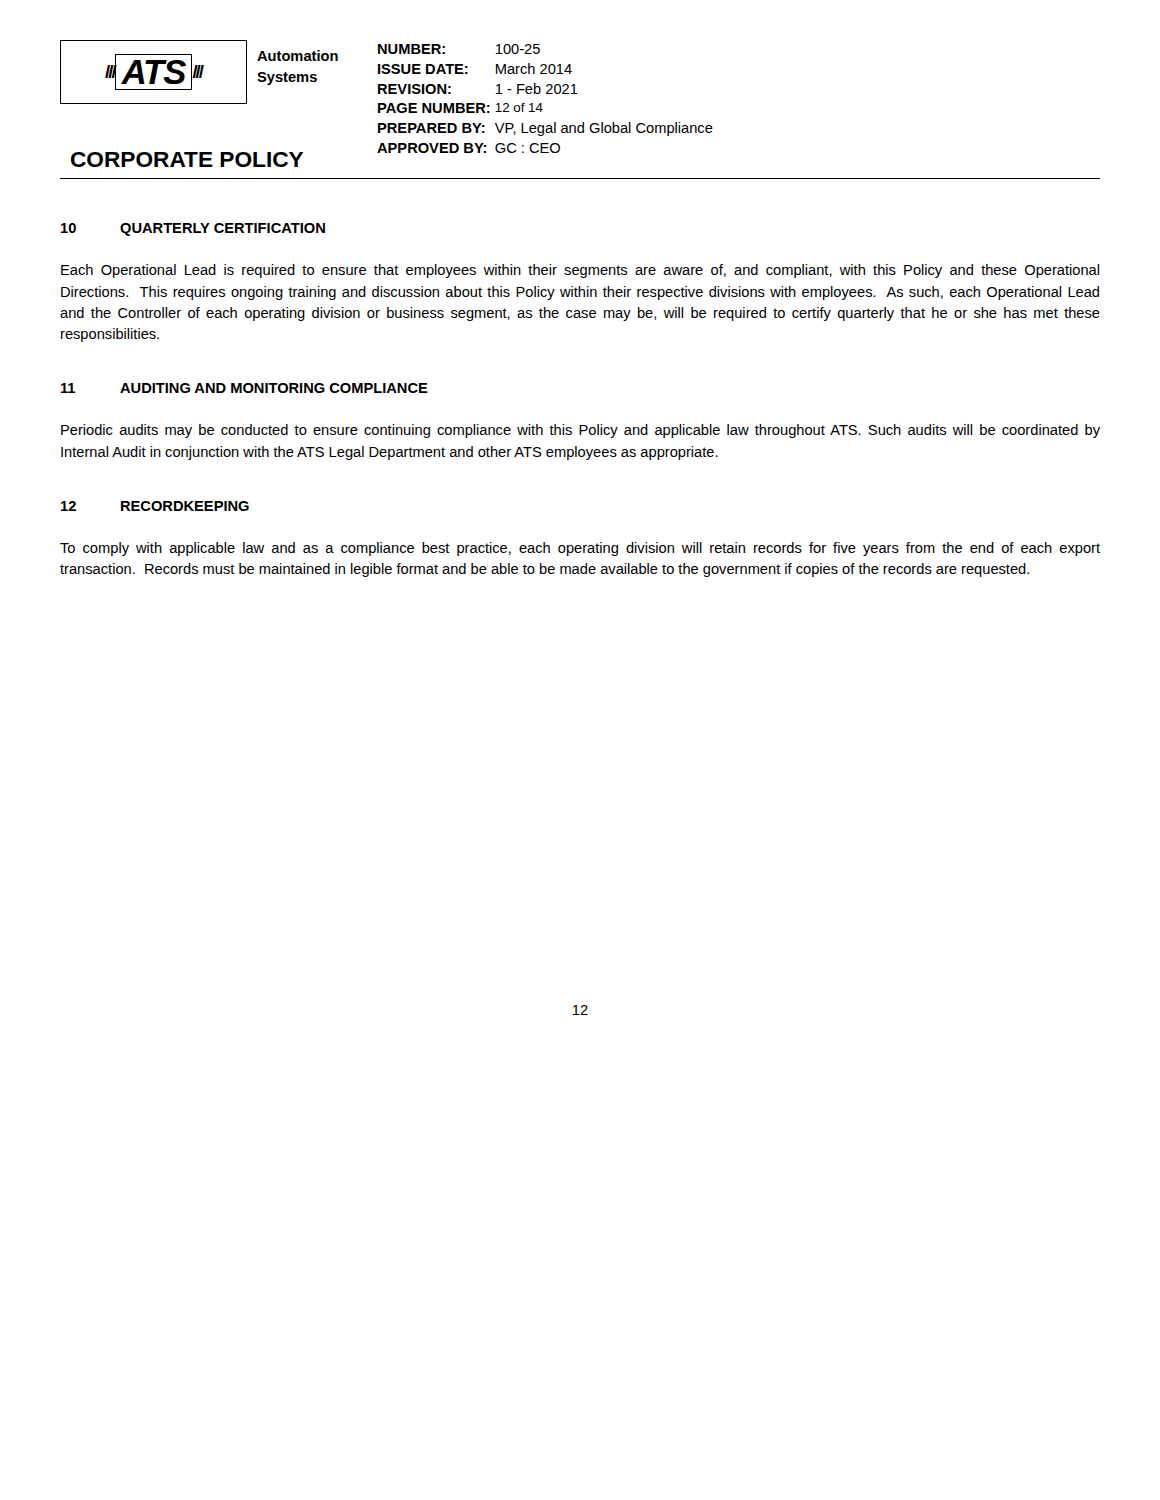///ATS///
Automation Systems
| NUMBER: | 100-25 |
| ISSUE DATE: | March 2014 |
| REVISION: | 1 - Feb 2021 |
| PAGE NUMBER: | 12 of 14 |
| PREPARED BY: | VP, Legal and Global Compliance |
| APPROVED BY: | GC : CEO |
CORPORATE POLICY
10 QUARTERLY CERTIFICATION
Each Operational Lead is required to ensure that employees within their segments are aware of, and compliant, with this Policy and these Operational Directions. This requires ongoing training and discussion about this Policy within their respective divisions with employees. As such, each Operational Lead and the Controller of each operating division or business segment, as the case may be, will be required to certify quarterly that he or she has met these responsibilities.
11 AUDITING AND MONITORING COMPLIANCE
Periodic audits may be conducted to ensure continuing compliance with this Policy and applicable law throughout ATS. Such audits will be coordinated by Internal Audit in conjunction with the ATS Legal Department and other ATS employees as appropriate.
12 RECORDKEEPING
To comply with applicable law and as a compliance best practice, each operating division will retain records for five years from the end of each export transaction. Records must be maintained in legible format and be able to be made available to the government if copies of the records are requested.
12